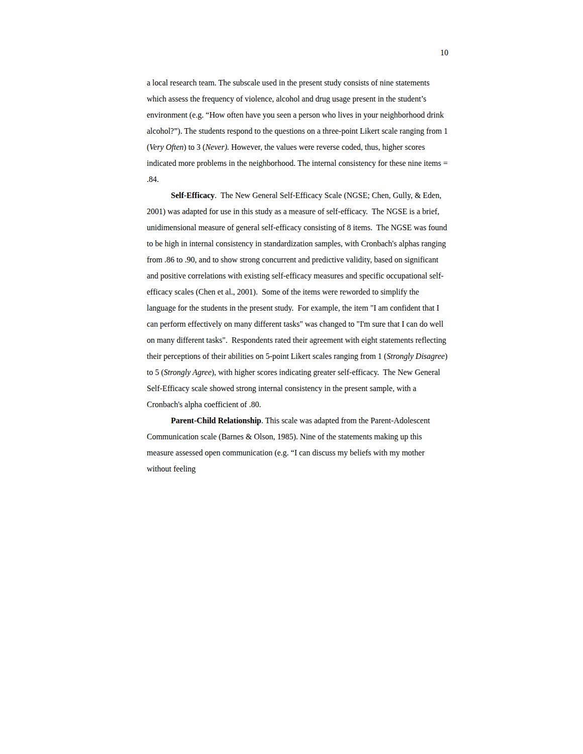10
a local research team. The subscale used in the present study consists of nine statements which assess the frequency of violence, alcohol and drug usage present in the student’s environment (e.g. “How often have you seen a person who lives in your neighborhood drink alcohol?”). The students respond to the questions on a three-point Likert scale ranging from 1 (Very Often) to 3 (Never). However, the values were reverse coded, thus, higher scores indicated more problems in the neighborhood. The internal consistency for these nine items = .84.
Self-Efficacy. The New General Self-Efficacy Scale (NGSE; Chen, Gully, & Eden, 2001) was adapted for use in this study as a measure of self-efficacy. The NGSE is a brief, unidimensional measure of general self-efficacy consisting of 8 items. The NGSE was found to be high in internal consistency in standardization samples, with Cronbach's alphas ranging from .86 to .90, and to show strong concurrent and predictive validity, based on significant and positive correlations with existing self-efficacy measures and specific occupational self-efficacy scales (Chen et al., 2001). Some of the items were reworded to simplify the language for the students in the present study. For example, the item "I am confident that I can perform effectively on many different tasks" was changed to "I'm sure that I can do well on many different tasks". Respondents rated their agreement with eight statements reflecting their perceptions of their abilities on 5-point Likert scales ranging from 1 (Strongly Disagree) to 5 (Strongly Agree), with higher scores indicating greater self-efficacy. The New General Self-Efficacy scale showed strong internal consistency in the present sample, with a Cronbach's alpha coefficient of .80.
Parent-Child Relationship. This scale was adapted from the Parent-Adolescent Communication scale (Barnes & Olson, 1985). Nine of the statements making up this measure assessed open communication (e.g. “I can discuss my beliefs with my mother without feeling